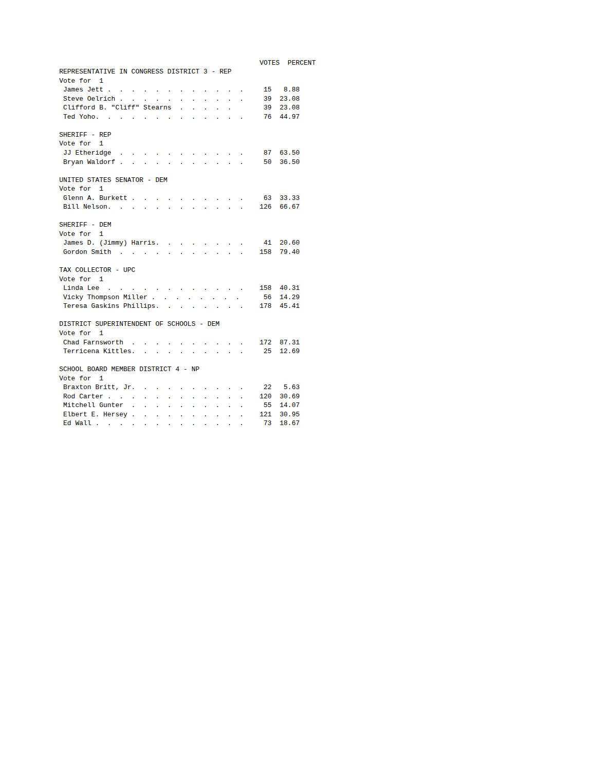VOTES PERCENT REPRESENTATIVE IN CONGRESS DISTRICT 3 - REP Vote for 1 James Jett . . . . . . . . . . . . 15 8.88 Steve Oelrich . . . . . . . . . . . 39 23.08 Clifford B. "Cliff" Stearns . . . . . 39 23.08 Ted Yoho. . . . . . . . . . . . . 76 44.97 SHERIFF - REP Vote for 1 JJ Etheridge . . . . . . . . . . . 87 63.50 Bryan Waldorf . . . . . . . . . . . 50 36.50 UNITED STATES SENATOR - DEM Vote for 1 Glenn A. Burkett . . . . . . . . . . 63 33.33 Bill Nelson. . . . . . . . . . . . 126 66.67 SHERIFF - DEM Vote for 1 James D. (Jimmy) Harris. . . . . . . . 41 20.60 Gordon Smith . . . . . . . . . . . 158 79.40 TAX COLLECTOR - UPC Vote for 1 Linda Lee . . . . . . . . . . . . 158 40.31 Vicky Thompson Miller . . . . . . . . 56 14.29 Teresa Gaskins Phillips. . . . . . . . 178 45.41 DISTRICT SUPERINTENDENT OF SCHOOLS - DEM Vote for 1 Chad Farnsworth . . . . . . . . . . 172 87.31 Terricena Kittles. . . . . . . . . . 25 12.69 SCHOOL BOARD MEMBER DISTRICT 4 - NP Vote for 1 Braxton Britt, Jr. . . . . . . . . . 22 5.63 Rod Carter . . . . . . . . . . . . 120 30.69 Mitchell Gunter . . . . . . . . . . 55 14.07 Elbert E. Hersey . . . . . . . . . . 121 30.95 Ed Wall . . . . . . . . . . . . . 73 18.67